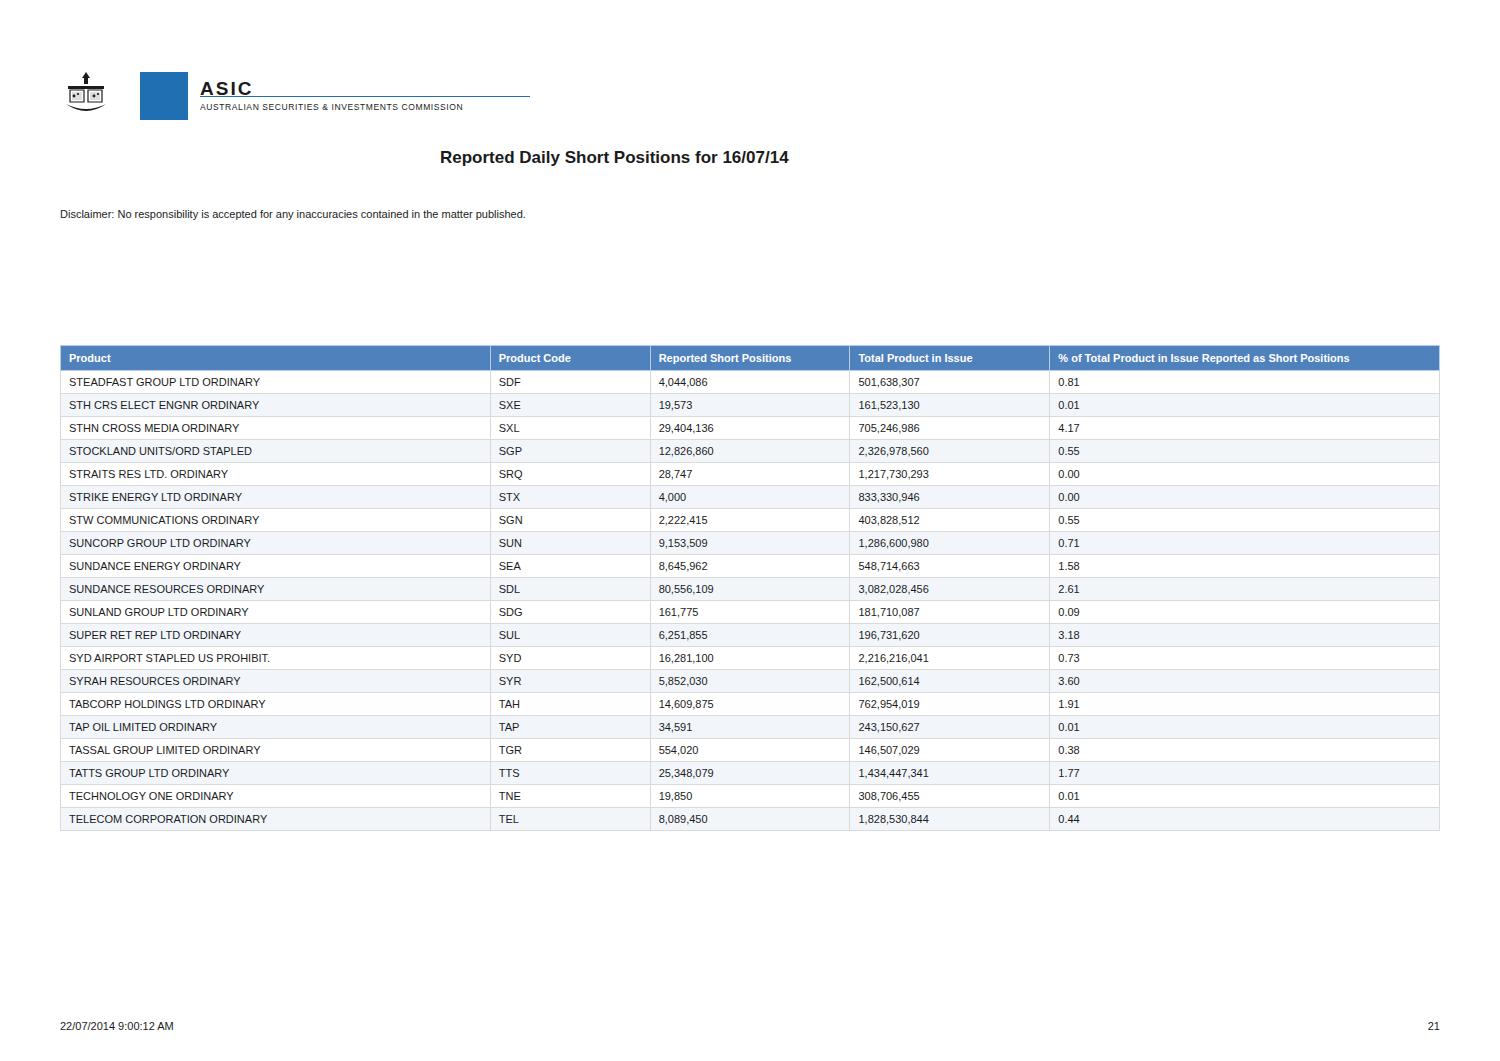ASIC
AUSTRALIAN SECURITIES & INVESTMENTS COMMISSION
Reported Daily Short Positions for 16/07/14
Disclaimer: No responsibility is accepted for any inaccuracies contained in the matter published.
| Product | Product Code | Reported Short Positions | Total Product in Issue | % of Total Product in Issue Reported as Short Positions |
| --- | --- | --- | --- | --- |
| STEADFAST GROUP LTD ORDINARY | SDF | 4,044,086 | 501,638,307 | 0.81 |
| STH CRS ELECT ENGNR ORDINARY | SXE | 19,573 | 161,523,130 | 0.01 |
| STHN CROSS MEDIA ORDINARY | SXL | 29,404,136 | 705,246,986 | 4.17 |
| STOCKLAND UNITS/ORD STAPLED | SGP | 12,826,860 | 2,326,978,560 | 0.55 |
| STRAITS RES LTD. ORDINARY | SRQ | 28,747 | 1,217,730,293 | 0.00 |
| STRIKE ENERGY LTD ORDINARY | STX | 4,000 | 833,330,946 | 0.00 |
| STW COMMUNICATIONS ORDINARY | SGN | 2,222,415 | 403,828,512 | 0.55 |
| SUNCORP GROUP LTD ORDINARY | SUN | 9,153,509 | 1,286,600,980 | 0.71 |
| SUNDANCE ENERGY ORDINARY | SEA | 8,645,962 | 548,714,663 | 1.58 |
| SUNDANCE RESOURCES ORDINARY | SDL | 80,556,109 | 3,082,028,456 | 2.61 |
| SUNLAND GROUP LTD ORDINARY | SDG | 161,775 | 181,710,087 | 0.09 |
| SUPER RET REP LTD ORDINARY | SUL | 6,251,855 | 196,731,620 | 3.18 |
| SYD AIRPORT STAPLED US PROHIBIT. | SYD | 16,281,100 | 2,216,216,041 | 0.73 |
| SYRAH RESOURCES ORDINARY | SYR | 5,852,030 | 162,500,614 | 3.60 |
| TABCORP HOLDINGS LTD ORDINARY | TAH | 14,609,875 | 762,954,019 | 1.91 |
| TAP OIL LIMITED ORDINARY | TAP | 34,591 | 243,150,627 | 0.01 |
| TASSAL GROUP LIMITED ORDINARY | TGR | 554,020 | 146,507,029 | 0.38 |
| TATTS GROUP LTD ORDINARY | TTS | 25,348,079 | 1,434,447,341 | 1.77 |
| TECHNOLOGY ONE ORDINARY | TNE | 19,850 | 308,706,455 | 0.01 |
| TELECOM CORPORATION ORDINARY | TEL | 8,089,450 | 1,828,530,844 | 0.44 |
22/07/2014 9:00:12 AM
21